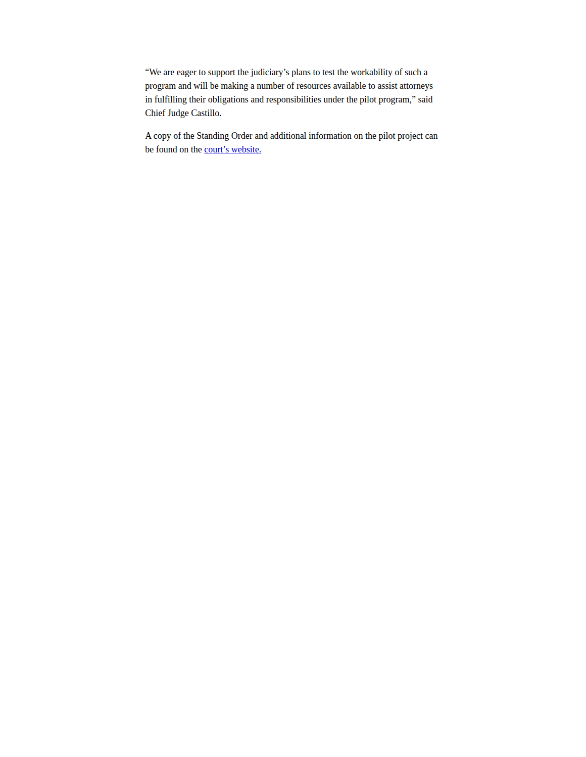“We are eager to support the judiciary’s plans to test the workability of such a program and will be making a number of resources available to assist attorneys in fulfilling their obligations and responsibilities under the pilot program,” said Chief Judge Castillo.
A copy of the Standing Order and additional information on the pilot project can be found on the court’s website.